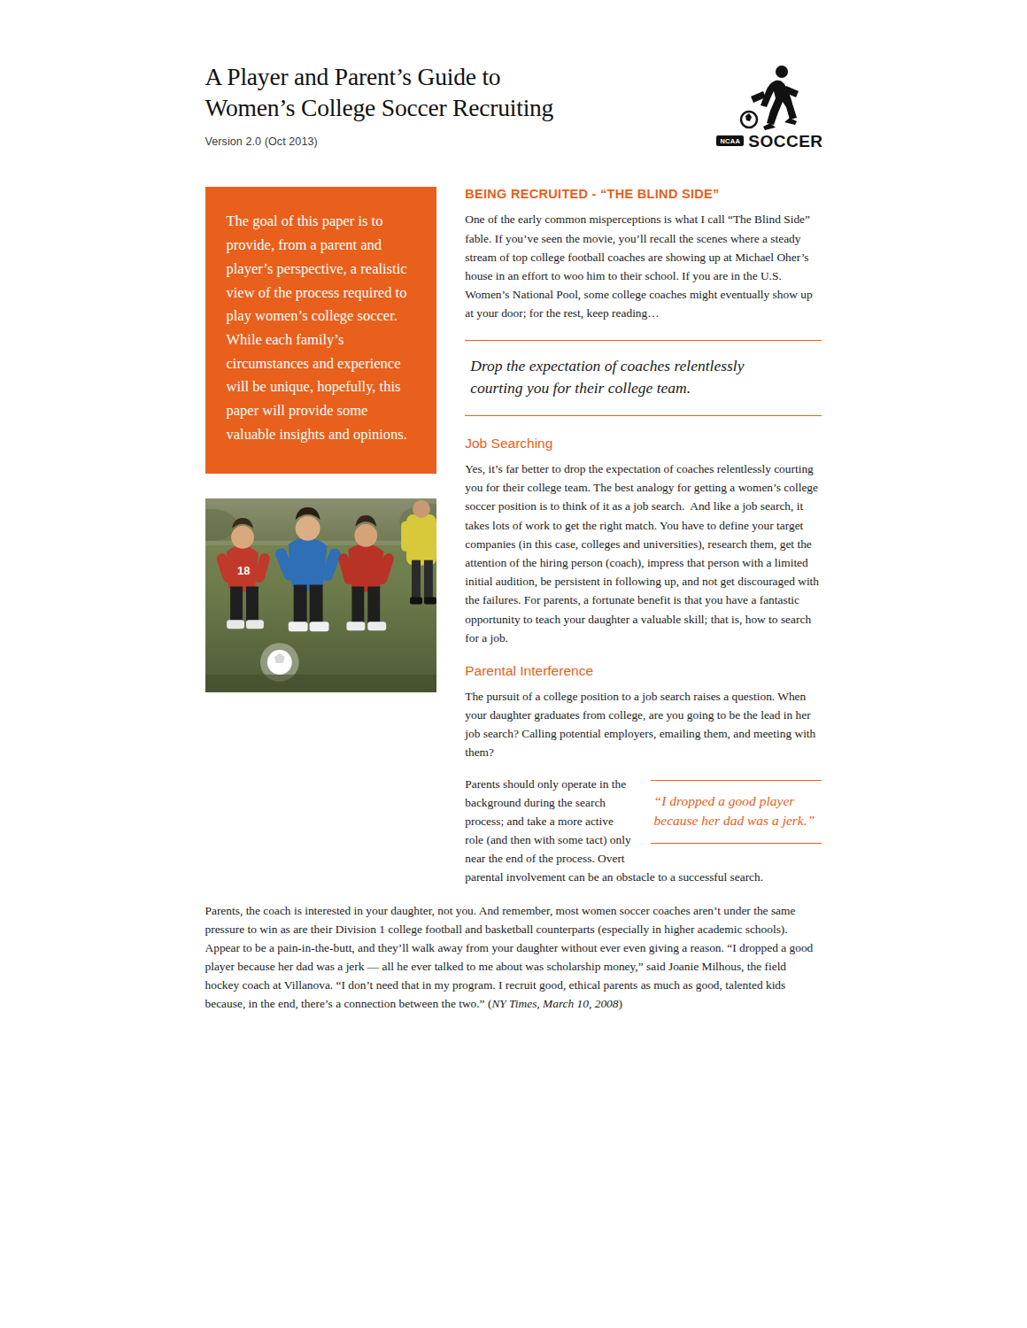A Player and Parent’s Guide to
Women’s College Soccer Recruiting
Version 2.0 (Oct 2013)
NCAASOCCER
The goal of this paper is to provide, from a parent and player’s perspective, a realistic view of the process required to play women’s college soccer. While each family’s circumstances and experience will be unique, hopefully, this paper will provide some valuable insights and opinions.
18
Being Recruited - “The Blind Side”
One of the early common misperceptions is what I call “The Blind Side” fable. If you’ve seen the movie, you’ll recall the scenes where a steady stream of top college football coaches are showing up at Michael Oher’s house in an effort to woo him to their school. If you are in the U.S. Women’s National Pool, some college coaches might eventually show up at your door; for the rest, keep reading…
Drop the expectation of coaches relentlessly
courting you for their college team.
Job Searching
Yes, it’s far better to drop the expectation of coaches relentlessly courting you for their college team. The best analogy for getting a women’s college soccer position is to think of it as a job search. And like a job search, it takes lots of work to get the right match. You have to define your target companies (in this case, colleges and universities), research them, get the attention of the hiring person (coach), impress that person with a limited initial audition, be persistent in following up, and not get discouraged with the failures. For parents, a fortunate benefit is that you have a fantastic opportunity to teach your daughter a valuable skill; that is, how to search for a job.
Parental Interference
The pursuit of a college position to a job search raises a question. When your daughter graduates from college, are you going to be the lead in her job search? Calling potential employers, emailing them, and meeting with them?
“I dropped a good player because her dad was a jerk.”
Parents should only operate in the background during the search process; and take a more active role (and then with some tact) only near the end of the process. Overt parental involvement can be an obstacle to a successful search.
Parents, the coach is interested in your daughter, not you. And remember, most women soccer coaches aren’t under the same pressure to win as are their Division 1 college football and basketball counterparts (especially in higher academic schools). Appear to be a pain-in-the-butt, and they’ll walk away from your daughter without ever even giving a reason. “I dropped a good player because her dad was a jerk — all he ever talked to me about was scholarship money,” said Joanie Milhous, the field hockey coach at Villanova. “I don’t need that in my program. I recruit good, ethical parents as much as good, talented kids because, in the end, there’s a connection between the two.” (NY Times, March 10, 2008)